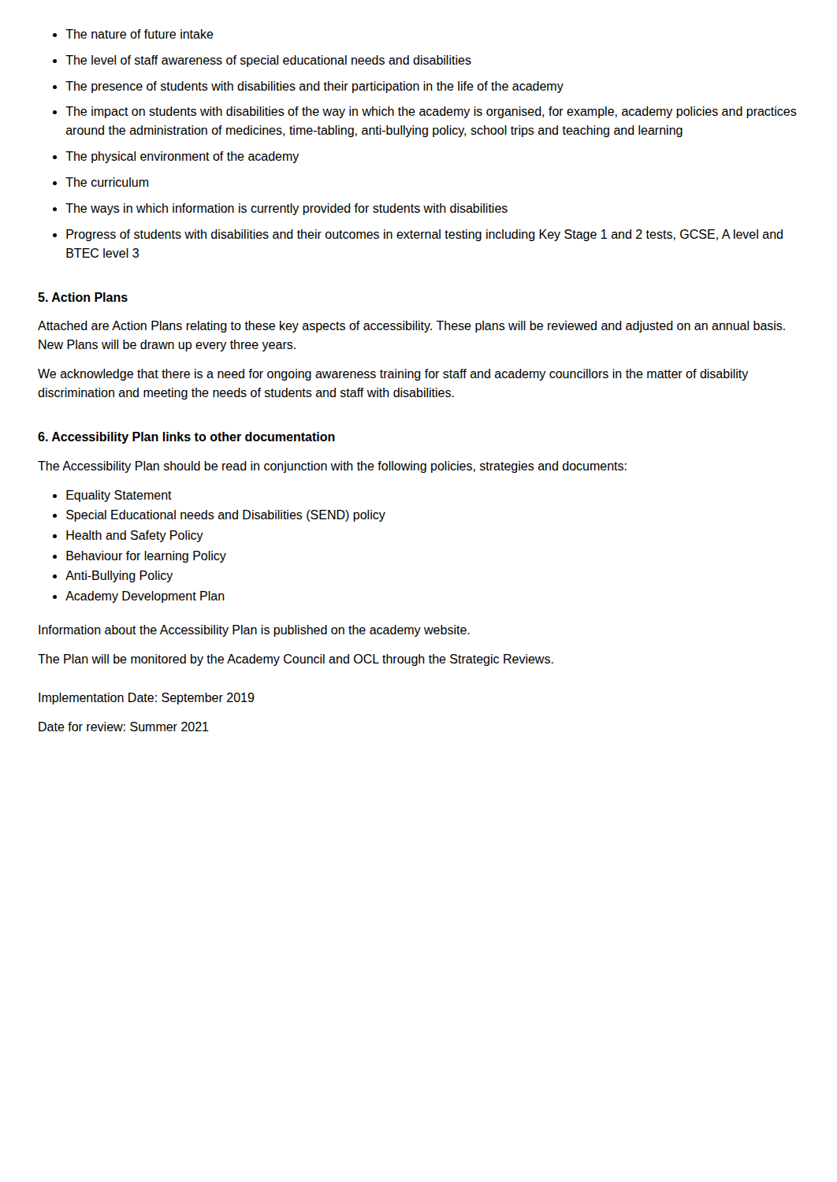The nature of future intake
The level of staff awareness of special educational needs and disabilities
The presence of students with disabilities and their participation in the life of the academy
The impact on students with disabilities of the way in which the academy is organised, for example, academy policies and practices around the administration of medicines, time-tabling, anti-bullying policy, school trips and teaching and learning
The physical environment of the academy
The curriculum
The ways in which information is currently provided for students with disabilities
Progress of students with disabilities and their outcomes in external testing including Key Stage 1 and 2 tests, GCSE, A level and BTEC level 3
5. Action Plans
Attached are Action Plans relating to these key aspects of accessibility. These plans will be reviewed and adjusted on an annual basis. New Plans will be drawn up every three years.
We acknowledge that there is a need for ongoing awareness training for staff and academy councillors in the matter of disability discrimination and meeting the needs of students and staff with disabilities.
6. Accessibility Plan links to other documentation
The Accessibility Plan should be read in conjunction with the following policies, strategies and documents:
Equality Statement
Special Educational needs and Disabilities (SEND) policy
Health and Safety Policy
Behaviour for learning Policy
Anti-Bullying Policy
Academy Development Plan
Information about the Accessibility Plan is published on the academy website.
The Plan will be monitored by the Academy Council and OCL through the Strategic Reviews.
Implementation Date: September 2019
Date for review: Summer 2021